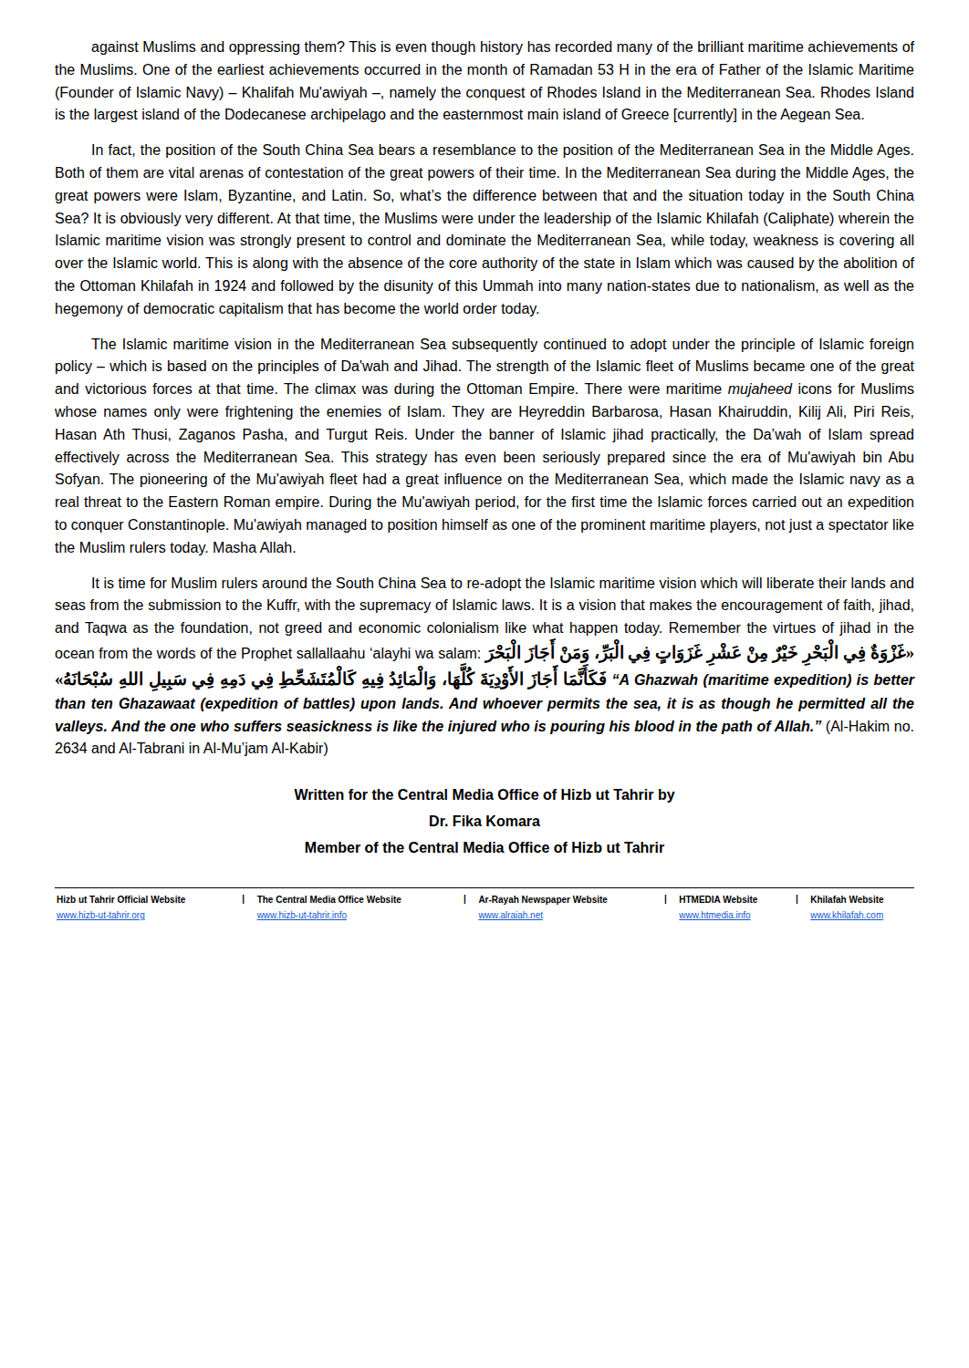against Muslims and oppressing them? This is even though history has recorded many of the brilliant maritime achievements of the Muslims. One of the earliest achievements occurred in the month of Ramadan 53 H in the era of Father of the Islamic Maritime (Founder of Islamic Navy) – Khalifah Mu'awiyah –, namely the conquest of Rhodes Island in the Mediterranean Sea. Rhodes Island is the largest island of the Dodecanese archipelago and the easternmost main island of Greece [currently] in the Aegean Sea.
In fact, the position of the South China Sea bears a resemblance to the position of the Mediterranean Sea in the Middle Ages. Both of them are vital arenas of contestation of the great powers of their time. In the Mediterranean Sea during the Middle Ages, the great powers were Islam, Byzantine, and Latin. So, what’s the difference between that and the situation today in the South China Sea? It is obviously very different. At that time, the Muslims were under the leadership of the Islamic Khilafah (Caliphate) wherein the Islamic maritime vision was strongly present to control and dominate the Mediterranean Sea, while today, weakness is covering all over the Islamic world. This is along with the absence of the core authority of the state in Islam which was caused by the abolition of the Ottoman Khilafah in 1924 and followed by the disunity of this Ummah into many nation-states due to nationalism, as well as the hegemony of democratic capitalism that has become the world order today.
The Islamic maritime vision in the Mediterranean Sea subsequently continued to adopt under the principle of Islamic foreign policy – which is based on the principles of Da'wah and Jihad. The strength of the Islamic fleet of Muslims became one of the great and victorious forces at that time. The climax was during the Ottoman Empire. There were maritime mujaheed icons for Muslims whose names only were frightening the enemies of Islam. They are Heyreddin Barbarosa, Hasan Khairuddin, Kilij Ali, Piri Reis, Hasan Ath Thusi, Zaganos Pasha, and Turgut Reis. Under the banner of Islamic jihad practically, the Da’wah of Islam spread effectively across the Mediterranean Sea. This strategy has even been seriously prepared since the era of Mu'awiyah bin Abu Sofyan. The pioneering of the Mu'awiyah fleet had a great influence on the Mediterranean Sea, which made the Islamic navy as a real threat to the Eastern Roman empire. During the Mu'awiyah period, for the first time the Islamic forces carried out an expedition to conquer Constantinople. Mu'awiyah managed to position himself as one of the prominent maritime players, not just a spectator like the Muslim rulers today. Masha Allah.
It is time for Muslim rulers around the South China Sea to re-adopt the Islamic maritime vision which will liberate their lands and seas from the submission to the Kuffr, with the supremacy of Islamic laws. It is a vision that makes the encouragement of faith, jihad, and Taqwa as the foundation, not greed and economic colonialism like what happen today. Remember the virtues of jihad in the ocean from the words of the Prophet sallallaahu ‘alayhi wa salam: «غَزْوَةٌ فِي الْبَحْرِ خَيْرٌ مِنْ عَشْرِ غَزَوَاتٍ فِي الْبَرِّ، وَمَنْ أَجَازَ الْبَحْرَ فَكَأَنَّمَا أَجَازَ الأَوْدِيَةَ كُلَّهَا، وَالْمَائِدُ فِيهِ كَالْمُتَشَحِّطِ فِي دَمِهِ فِي سَبِيلِ اللهِ سُبْحَانَهُ» “A Ghazwah (maritime expedition) is better than ten Ghazawaat (expedition of battles) upon lands. And whoever permits the sea, it is as though he permitted all the valleys. And the one who suffers seasickness is like the injured who is pouring his blood in the path of Allah.” (Al-Hakim no. 2634 and Al-Tabrani in Al-Mu’jam Al-Kabir)
Written for the Central Media Office of Hizb ut Tahrir by
Dr. Fika Komara
Member of the Central Media Office of Hizb ut Tahrir
| Hizb ut Tahrir Official Website | / | The Central Media Office Website | / | Ar-Rayah Newspaper Website | / | HTMEDIA Website | / | Khilafah Website |
| www.hizb-ut-tahrir.org | | www.hizb-ut-tahrir.info | | www.alraiah.net | | www.htmedia.info | | www.khilafah.com |